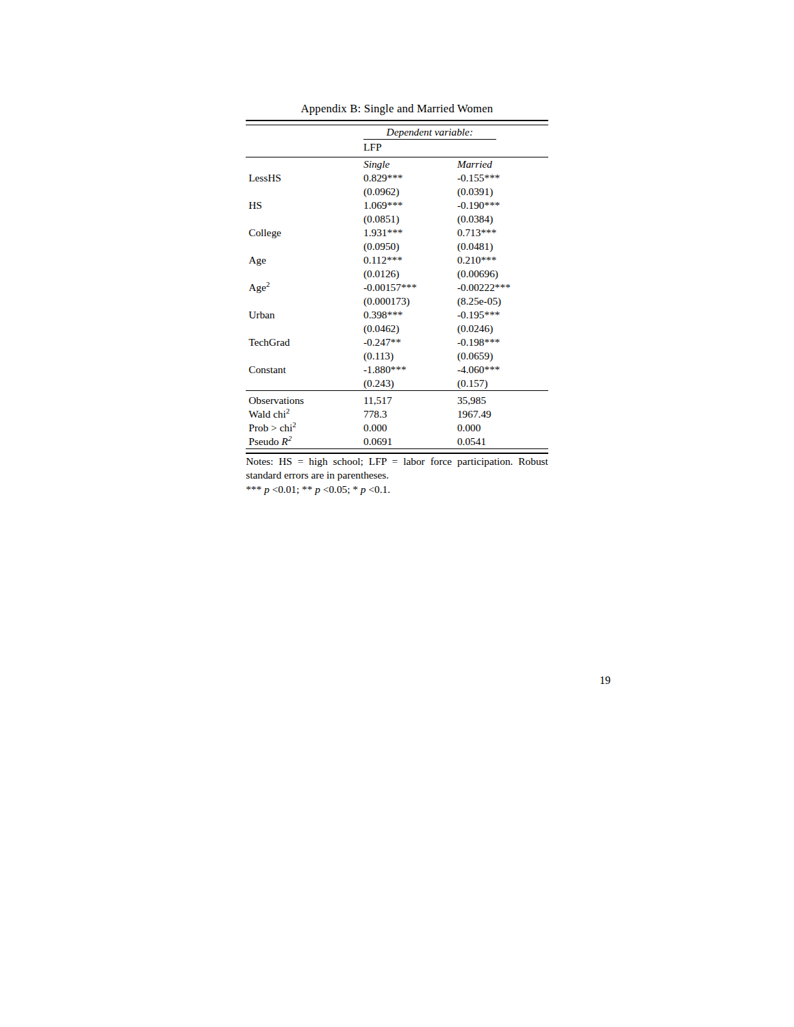Appendix B: Single and Married Women
| | Dependent variable: |
| | LFP |
| | Single | Married |
| LessHS | 0.829*** | -0.155*** |
| | (0.0962) | (0.0391) |
| HS | 1.069*** | -0.190*** |
| | (0.0851) | (0.0384) |
| College | 1.931*** | 0.713*** |
| | (0.0950) | (0.0481) |
| Age | 0.112*** | 0.210*** |
| | (0.0126) | (0.00696) |
| Age 2 | -0.00157*** | -0.00222*** |
| | (0.000173) | (8.25e-05) |
| Urban | 0.398*** | -0.195*** |
| | (0.0462) | (0.0246) |
| TechGrad | -0.247** | -0.198*** |
| | (0.113) | (0.0659) |
| Constant | -1.880*** | -4.060*** |
| | (0.243) | (0.157) |
| Observations | 11,517 | 35,985 |
| Wald chi 2 | 778.3 | 1967.49 |
| Prob > chi 2 | 0.000 | 0.000 |
| Pseudo R 2 | 0.0691 | 0.0541 |
Notes: HS = high school; LFP = labor force participation. Robust standard errors are in parentheses. *** p <0.01; ** p <0.05; * p <0.1.
19